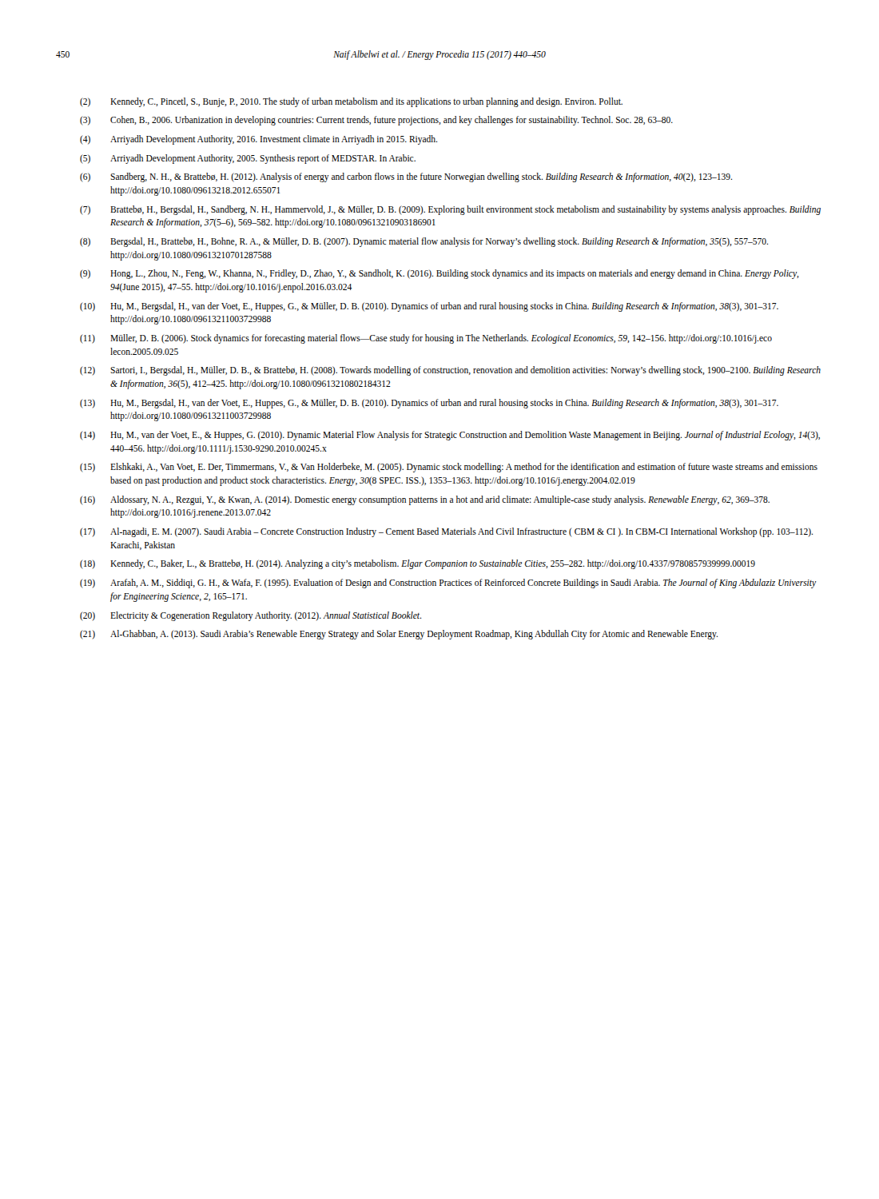450
Naif Albelwi et al. / Energy Procedia 115 (2017) 440–450
(2) Kennedy, C., Pincetl, S., Bunje, P., 2010. The study of urban metabolism and its applications to urban planning and design. Environ. Pollut.
(3) Cohen, B., 2006. Urbanization in developing countries: Current trends, future projections, and key challenges for sustainability. Technol. Soc. 28, 63–80.
(4) Arriyadh Development Authority, 2016. Investment climate in Arriyadh in 2015. Riyadh.
(5) Arriyadh Development Authority, 2005. Synthesis report of MEDSTAR. In Arabic.
(6) Sandberg, N. H., & Brattebø, H. (2012). Analysis of energy and carbon flows in the future Norwegian dwelling stock. Building Research & Information, 40(2), 123–139. http://doi.org/10.1080/09613218.2012.655071
(7) Brattebø, H., Bergsdal, H., Sandberg, N. H., Hammervold, J., & Müller, D. B. (2009). Exploring built environment stock metabolism and sustainability by systems analysis approaches. Building Research & Information, 37(5–6), 569–582. http://doi.org/10.1080/09613210903186901
(8) Bergsdal, H., Brattebø, H., Bohne, R. A., & Müller, D. B. (2007). Dynamic material flow analysis for Norway’s dwelling stock. Building Research & Information, 35(5), 557–570. http://doi.org/10.1080/09613210701287588
(9) Hong, L., Zhou, N., Feng, W., Khanna, N., Fridley, D., Zhao, Y., & Sandholt, K. (2016). Building stock dynamics and its impacts on materials and energy demand in China. Energy Policy, 94(June 2015), 47–55. http://doi.org/10.1016/j.enpol.2016.03.024
(10) Hu, M., Bergsdal, H., van der Voet, E., Huppes, G., & Müller, D. B. (2010). Dynamics of urban and rural housing stocks in China. Building Research & Information, 38(3), 301–317. http://doi.org/10.1080/09613211003729988
(11) Müller, D. B. (2006). Stock dynamics for forecasting material flows—Case study for housing in The Netherlands. Ecological Economics, 59, 142–156. http://doi.org/:10.1016/j.eco lecon.2005.09.025
(12) Sartori, I., Bergsdal, H., Müller, D. B., & Brattebø, H. (2008). Towards modelling of construction, renovation and demolition activities: Norway’s dwelling stock, 1900–2100. Building Research & Information, 36(5), 412–425. http://doi.org/10.1080/09613210802184312
(13) Hu, M., Bergsdal, H., van der Voet, E., Huppes, G., & Müller, D. B. (2010). Dynamics of urban and rural housing stocks in China. Building Research & Information, 38(3), 301–317. http://doi.org/10.1080/09613211003729988
(14) Hu, M., van der Voet, E., & Huppes, G. (2010). Dynamic Material Flow Analysis for Strategic Construction and Demolition Waste Management in Beijing. Journal of Industrial Ecology, 14(3), 440–456. http://doi.org/10.1111/j.1530-9290.2010.00245.x
(15) Elshkaki, A., Van Voet, E. Der, Timmermans, V., & Van Holderbeke, M. (2005). Dynamic stock modelling: A method for the identification and estimation of future waste streams and emissions based on past production and product stock characteristics. Energy, 30(8 SPEC. ISS.), 1353–1363. http://doi.org/10.1016/j.energy.2004.02.019
(16) Aldossary, N. A., Rezgui, Y., & Kwan, A. (2014). Domestic energy consumption patterns in a hot and arid climate: Amultiple-case study analysis. Renewable Energy, 62, 369–378. http://doi.org/10.1016/j.renene.2013.07.042
(17) Al-nagadi, E. M. (2007). Saudi Arabia – Concrete Construction Industry – Cement Based Materials And Civil Infrastructure ( CBM & CI ). In CBM-CI International Workshop (pp. 103–112). Karachi, Pakistan
(18) Kennedy, C., Baker, L., & Brattebø, H. (2014). Analyzing a city’s metabolism. Elgar Companion to Sustainable Cities, 255–282. http://doi.org/10.4337/9780857939999.00019
(19) Arafah, A. M., Siddiqi, G. H., & Wafa, F. (1995). Evaluation of Design and Construction Practices of Reinforced Concrete Buildings in Saudi Arabia. The Journal of King Abdulaziz University for Engineering Science, 2, 165–171.
(20) Electricity & Cogeneration Regulatory Authority. (2012). Annual Statistical Booklet.
(21) Al-Ghabban, A. (2013). Saudi Arabia’s Renewable Energy Strategy and Solar Energy Deployment Roadmap, King Abdullah City for Atomic and Renewable Energy.